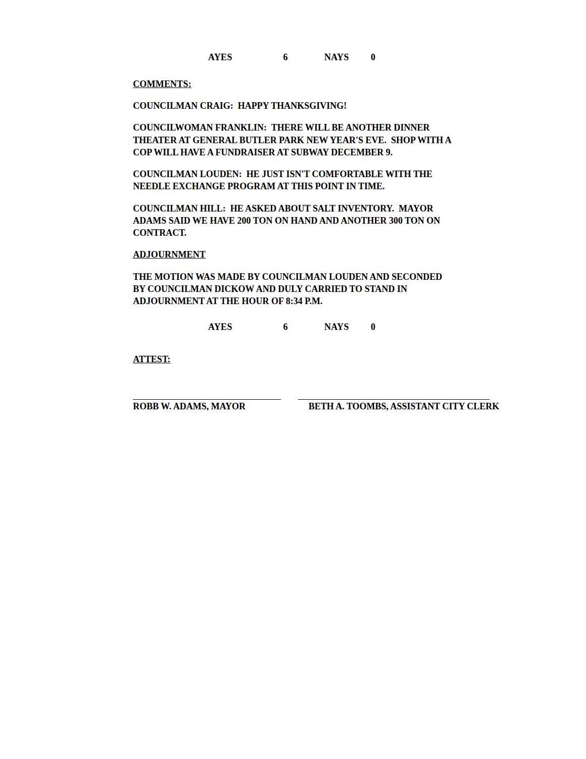AYES 6 NAYS 0
COMMENTS:
COUNCILMAN CRAIG: HAPPY THANKSGIVING!
COUNCILWOMAN FRANKLIN: THERE WILL BE ANOTHER DINNER THEATER AT GENERAL BUTLER PARK NEW YEAR'S EVE. SHOP WITH A COP WILL HAVE A FUNDRAISER AT SUBWAY DECEMBER 9.
COUNCILMAN LOUDEN: HE JUST ISN'T COMFORTABLE WITH THE NEEDLE EXCHANGE PROGRAM AT THIS POINT IN TIME.
COUNCILMAN HILL: HE ASKED ABOUT SALT INVENTORY. MAYOR ADAMS SAID WE HAVE 200 TON ON HAND AND ANOTHER 300 TON ON CONTRACT.
ADJOURNMENT
THE MOTION WAS MADE BY COUNCILMAN LOUDEN AND SECONDED BY COUNCILMAN DICKOW AND DULY CARRIED TO STAND IN ADJOURNMENT AT THE HOUR OF 8:34 P.M.
AYES 6 NAYS 0
ATTEST:
ROBB W. ADAMS, MAYOR
BETH A. TOOMBS, ASSISTANT CITY CLERK